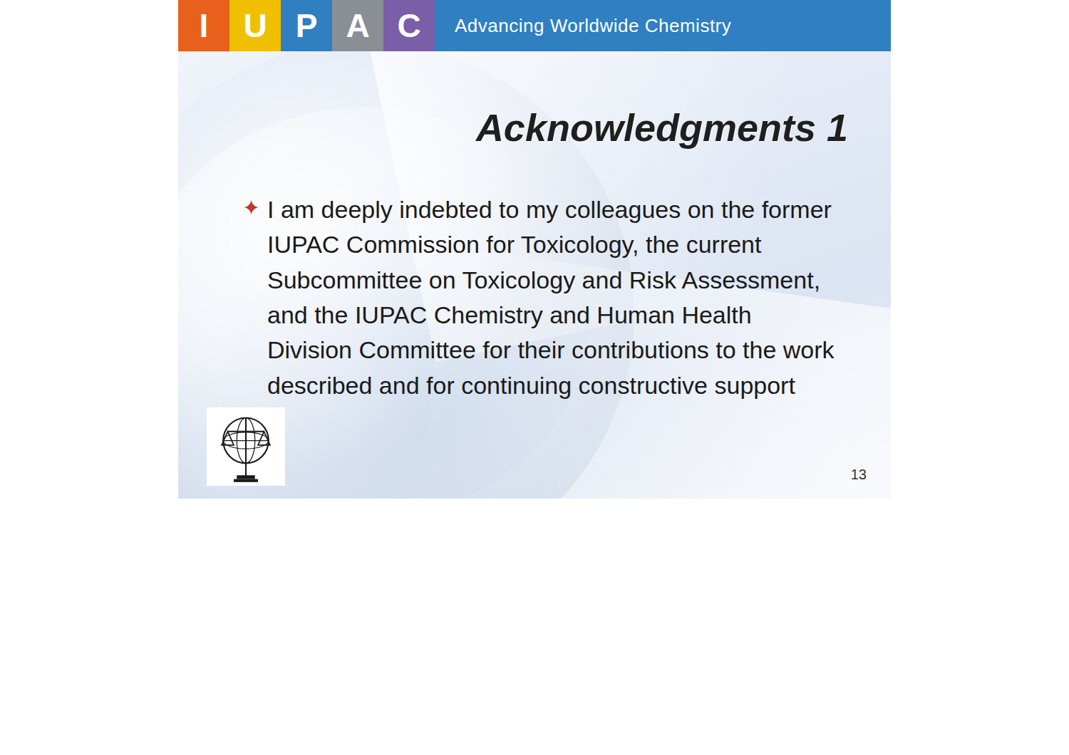I U P A C
Advancing Worldwide Chemistry
Acknowledgments 1
✦
I am deeply indebted to my colleagues on the former IUPAC Commission for Toxicology, the current Subcommittee on Toxicology and Risk Assessment, and the IUPAC Chemistry and Human Health Division Committee for their contributions to the work described and for continuing constructive support
13